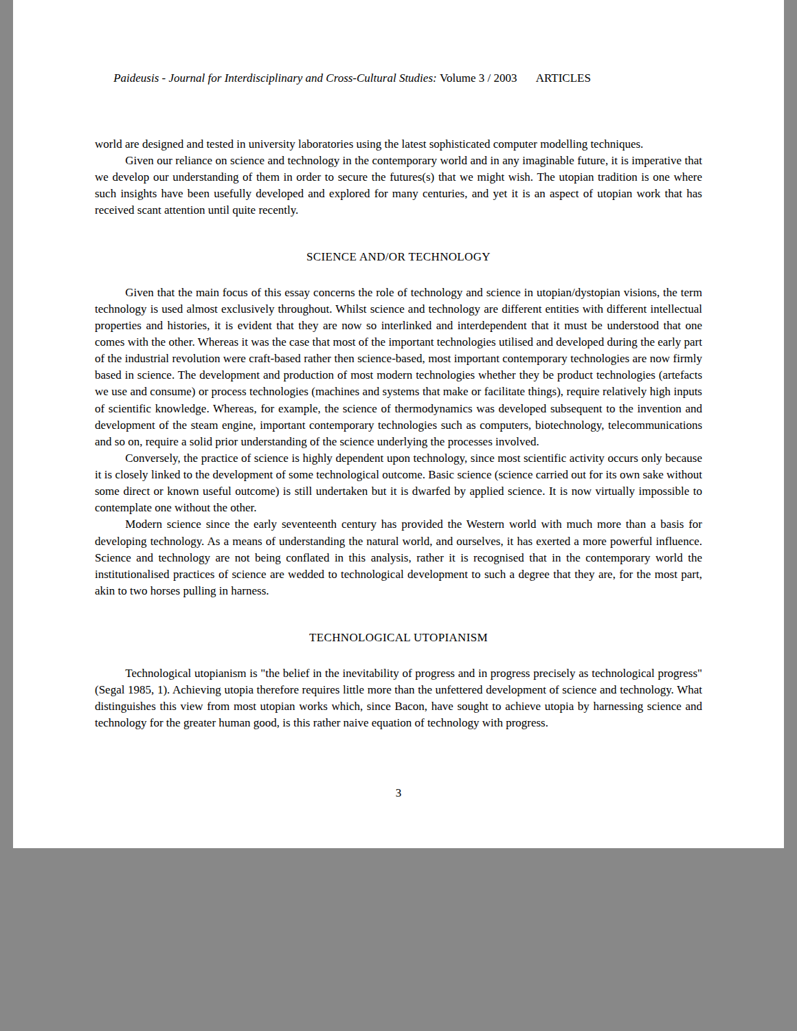Paideusis - Journal for Interdisciplinary and Cross-Cultural Studies: Volume 3 / 2003 ARTICLES
world are designed and tested in university laboratories using the latest sophisticated computer modelling techniques.
Given our reliance on science and technology in the contemporary world and in any imaginable future, it is imperative that we develop our understanding of them in order to secure the futures(s) that we might wish. The utopian tradition is one where such insights have been usefully developed and explored for many centuries, and yet it is an aspect of utopian work that has received scant attention until quite recently.
SCIENCE AND/OR TECHNOLOGY
Given that the main focus of this essay concerns the role of technology and science in utopian/dystopian visions, the term technology is used almost exclusively throughout. Whilst science and technology are different entities with different intellectual properties and histories, it is evident that they are now so interlinked and interdependent that it must be understood that one comes with the other. Whereas it was the case that most of the important technologies utilised and developed during the early part of the industrial revolution were craft-based rather then science-based, most important contemporary technologies are now firmly based in science. The development and production of most modern technologies whether they be product technologies (artefacts we use and consume) or process technologies (machines and systems that make or facilitate things), require relatively high inputs of scientific knowledge. Whereas, for example, the science of thermodynamics was developed subsequent to the invention and development of the steam engine, important contemporary technologies such as computers, biotechnology, telecommunications and so on, require a solid prior understanding of the science underlying the processes involved.
Conversely, the practice of science is highly dependent upon technology, since most scientific activity occurs only because it is closely linked to the development of some technological outcome. Basic science (science carried out for its own sake without some direct or known useful outcome) is still undertaken but it is dwarfed by applied science. It is now virtually impossible to contemplate one without the other.
Modern science since the early seventeenth century has provided the Western world with much more than a basis for developing technology. As a means of understanding the natural world, and ourselves, it has exerted a more powerful influence. Science and technology are not being conflated in this analysis, rather it is recognised that in the contemporary world the institutionalised practices of science are wedded to technological development to such a degree that they are, for the most part, akin to two horses pulling in harness.
TECHNOLOGICAL UTOPIANISM
Technological utopianism is "the belief in the inevitability of progress and in progress precisely as technological progress" (Segal 1985, 1). Achieving utopia therefore requires little more than the unfettered development of science and technology. What distinguishes this view from most utopian works which, since Bacon, have sought to achieve utopia by harnessing science and technology for the greater human good, is this rather naive equation of technology with progress.
3